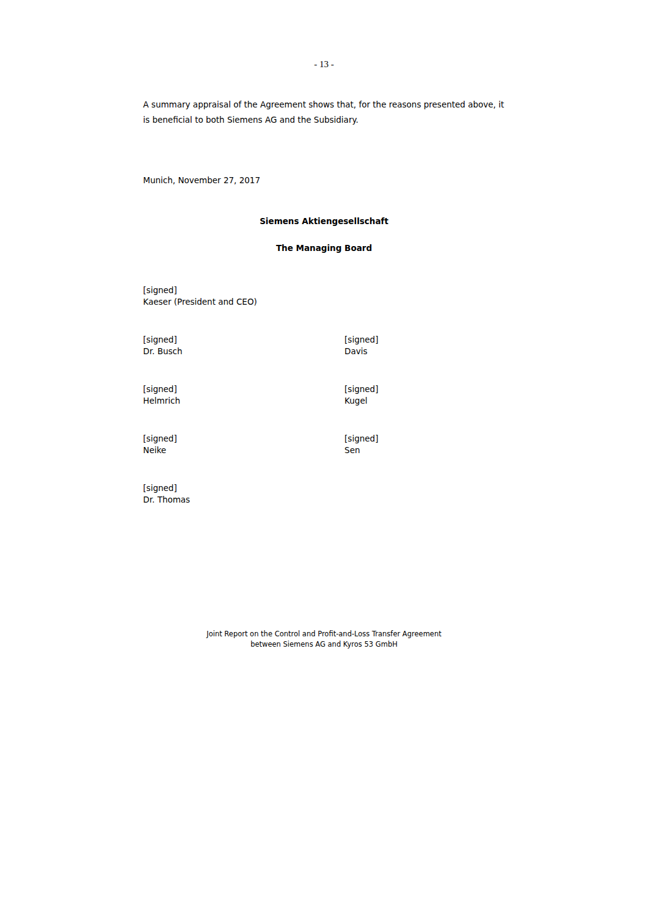- 13 -
A summary appraisal of the Agreement shows that, for the reasons presented above, it is beneficial to both Siemens AG and the Subsidiary.
Munich, November 27, 2017
Siemens Aktiengesellschaft
The Managing Board
[signed]
Kaeser (President and CEO)
[signed]
Dr. Busch
[signed]
Davis
[signed]
Helmrich
[signed]
Kugel
[signed]
Neike
[signed]
Sen
[signed]
Dr. Thomas
Joint Report on the Control and Profit-and-Loss Transfer Agreement
between Siemens AG and Kyros 53 GmbH